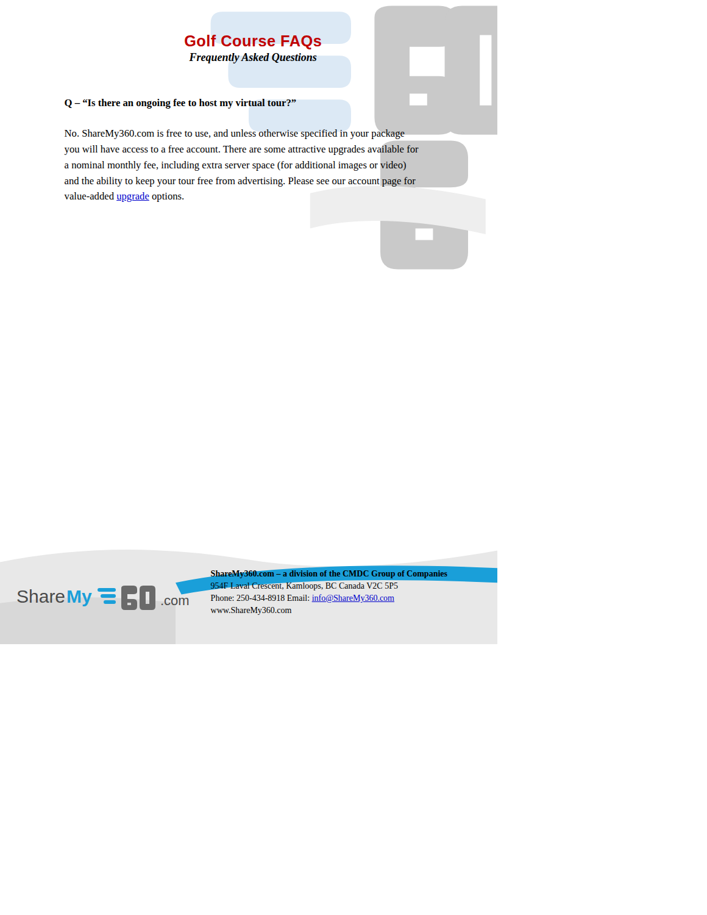Golf Course FAQs
Frequently Asked Questions
Q – “Is there an ongoing fee to host my virtual tour?”
No. ShareMy360.com is free to use, and unless otherwise specified in your package you will have access to a free account. There are some attractive upgrades available for a nominal monthly fee, including extra server space (for additional images or video) and the ability to keep your tour free from advertising. Please see our account page for value-added upgrade options.
Share My .com
ShareMy360.com – a division of the CMDC Group of Companies
954F Laval Crescent, Kamloops, BC Canada V2C 5P5
Phone: 250-434-8918 Email: info@ShareMy360.com
www.ShareMy360.com